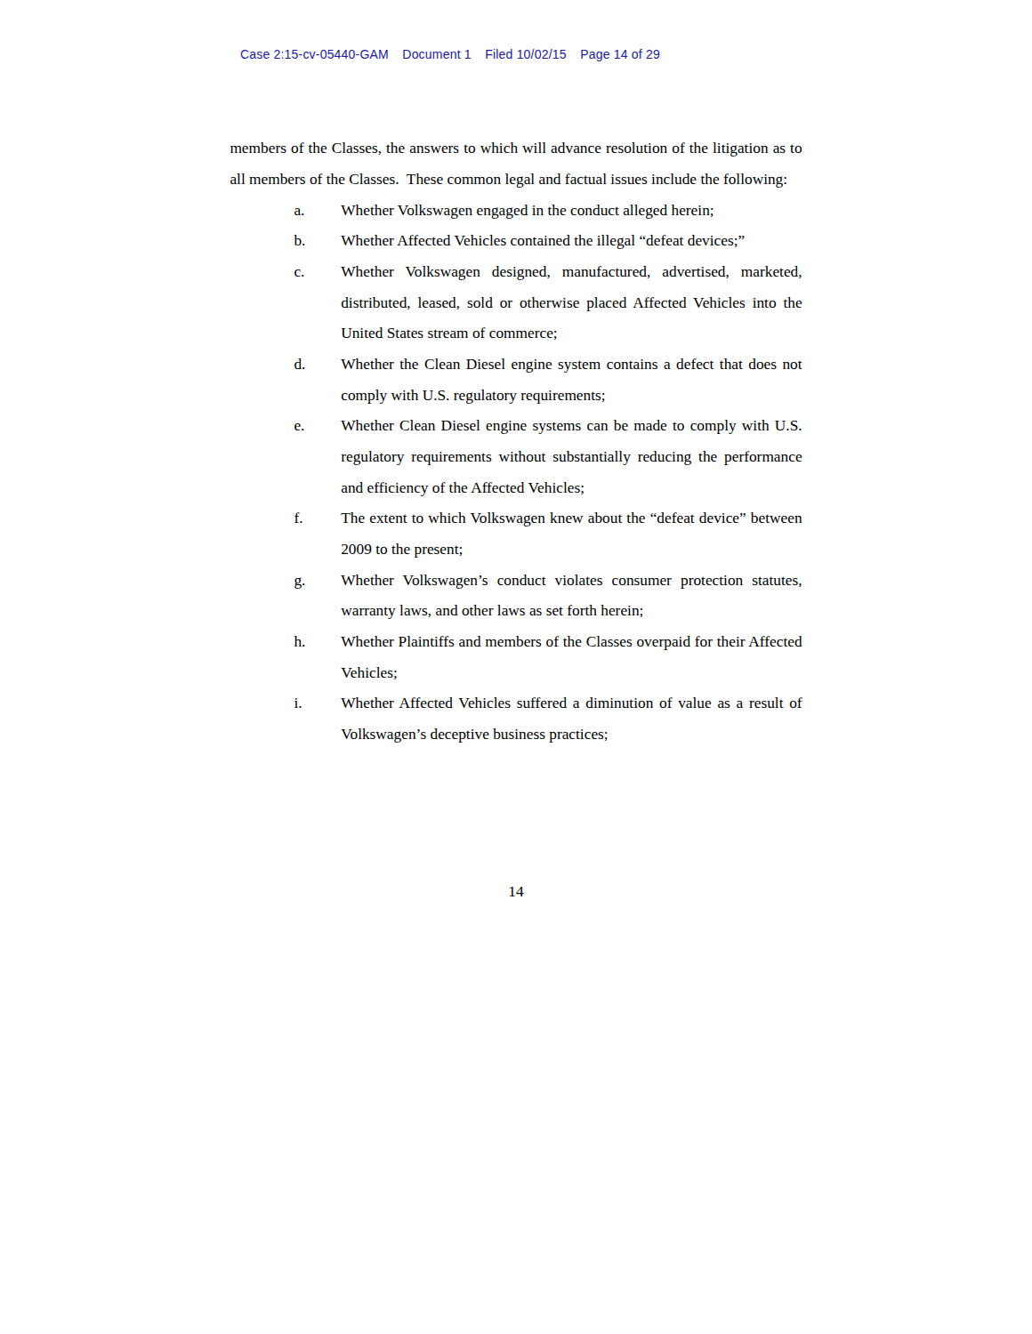Case 2:15-cv-05440-GAM Document 1 Filed 10/02/15 Page 14 of 29
members of the Classes, the answers to which will advance resolution of the litigation as to all members of the Classes. These common legal and factual issues include the following:
a. Whether Volkswagen engaged in the conduct alleged herein;
b. Whether Affected Vehicles contained the illegal “defeat devices;”
c. Whether Volkswagen designed, manufactured, advertised, marketed, distributed, leased, sold or otherwise placed Affected Vehicles into the United States stream of commerce;
d. Whether the Clean Diesel engine system contains a defect that does not comply with U.S. regulatory requirements;
e. Whether Clean Diesel engine systems can be made to comply with U.S. regulatory requirements without substantially reducing the performance and efficiency of the Affected Vehicles;
f. The extent to which Volkswagen knew about the “defeat device” between 2009 to the present;
g. Whether Volkswagen’s conduct violates consumer protection statutes, warranty laws, and other laws as set forth herein;
h. Whether Plaintiffs and members of the Classes overpaid for their Affected Vehicles;
i. Whether Affected Vehicles suffered a diminution of value as a result of Volkswagen’s deceptive business practices;
14